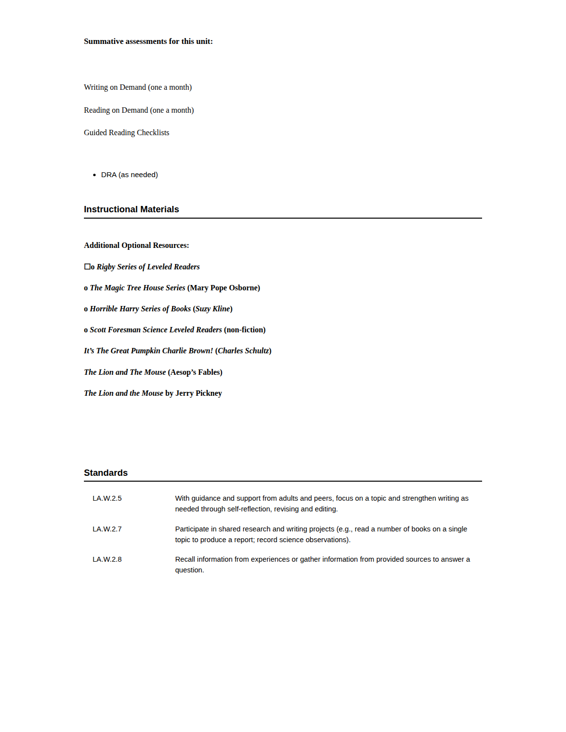Summative assessments for this unit:
Writing on Demand (one a month)
Reading on Demand (one a month)
Guided Reading Checklists
DRA (as needed)
Instructional Materials
Additional Optional Resources:
☐o Rigby Series of Leveled Readers
o The Magic Tree House Series (Mary Pope Osborne)
o Horrible Harry Series of Books (Suzy Kline)
o Scott Foresman Science Leveled Readers (non-fiction)
It’s The Great Pumpkin Charlie Brown! (Charles Schultz)
The Lion and The Mouse (Aesop’s Fables)
The Lion and the Mouse by Jerry Pickney
Standards
| LA.W.2.5 | With guidance and support from adults and peers, focus on a topic and strengthen writing as needed through self-reflection, revising and editing. |
| LA.W.2.7 | Participate in shared research and writing projects (e.g., read a number of books on a single topic to produce a report; record science observations). |
| LA.W.2.8 | Recall information from experiences or gather information from provided sources to answer a question. |